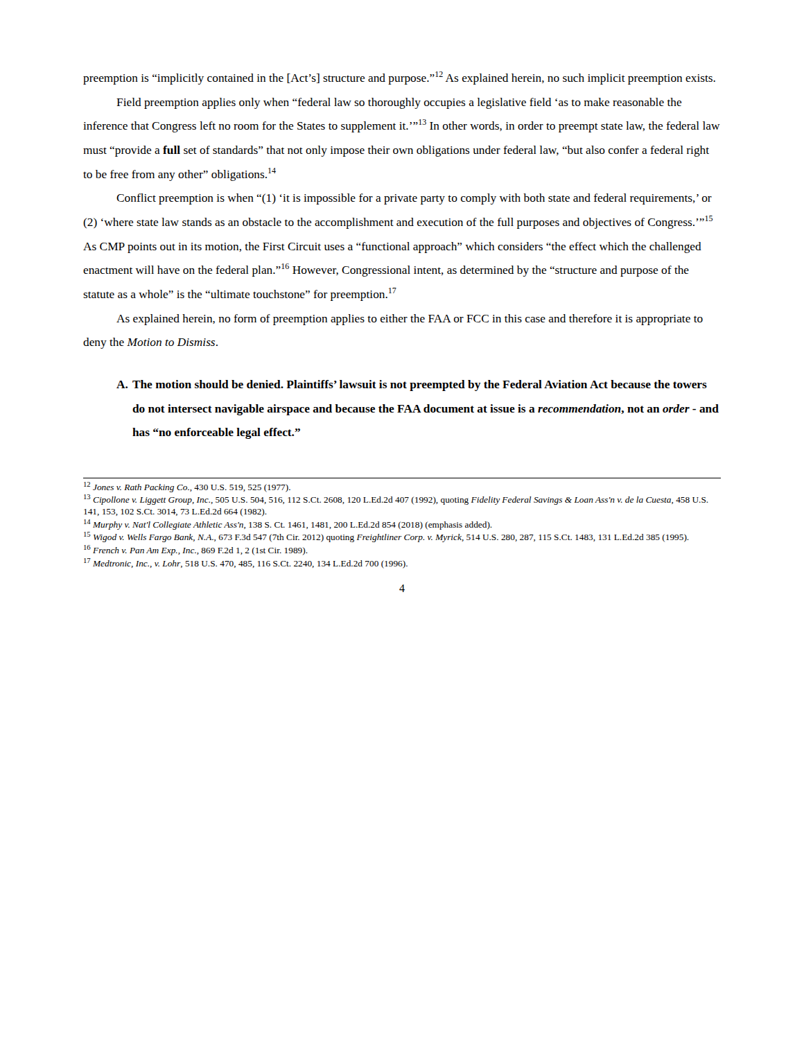preemption is “implicitly contained in the [Act’s] structure and purpose.”12 As explained herein, no such implicit preemption exists.
Field preemption applies only when “federal law so thoroughly occupies a legislative field ‘as to make reasonable the inference that Congress left no room for the States to supplement it.’”13 In other words, in order to preempt state law, the federal law must “provide a full set of standards” that not only impose their own obligations under federal law, “but also confer a federal right to be free from any other” obligations.14
Conflict preemption is when “(1) ‘it is impossible for a private party to comply with both state and federal requirements,’ or (2) ‘where state law stands as an obstacle to the accomplishment and execution of the full purposes and objectives of Congress.’”15 As CMP points out in its motion, the First Circuit uses a “functional approach” which considers “the effect which the challenged enactment will have on the federal plan.”16 However, Congressional intent, as determined by the “structure and purpose of the statute as a whole” is the “ultimate touchstone” for preemption.17
As explained herein, no form of preemption applies to either the FAA or FCC in this case and therefore it is appropriate to deny the Motion to Dismiss.
A. The motion should be denied. Plaintiffs’ lawsuit is not preempted by the Federal Aviation Act because the towers do not intersect navigable airspace and because the FAA document at issue is a recommendation, not an order - and has “no enforceable legal effect.”
12 Jones v. Rath Packing Co., 430 U.S. 519, 525 (1977).
13 Cipollone v. Liggett Group, Inc., 505 U.S. 504, 516, 112 S.Ct. 2608, 120 L.Ed.2d 407 (1992), quoting Fidelity Federal Savings & Loan Ass'n v. de la Cuesta, 458 U.S. 141, 153, 102 S.Ct. 3014, 73 L.Ed.2d 664 (1982).
14 Murphy v. Nat'l Collegiate Athletic Ass'n, 138 S. Ct. 1461, 1481, 200 L.Ed.2d 854 (2018) (emphasis added).
15 Wigod v. Wells Fargo Bank, N.A., 673 F.3d 547 (7th Cir. 2012) quoting Freightliner Corp. v. Myrick, 514 U.S. 280, 287, 115 S.Ct. 1483, 131 L.Ed.2d 385 (1995).
16 French v. Pan Am Exp., Inc., 869 F.2d 1, 2 (1st Cir. 1989).
17 Medtronic, Inc., v. Lohr, 518 U.S. 470, 485, 116 S.Ct. 2240, 134 L.Ed.2d 700 (1996).
4